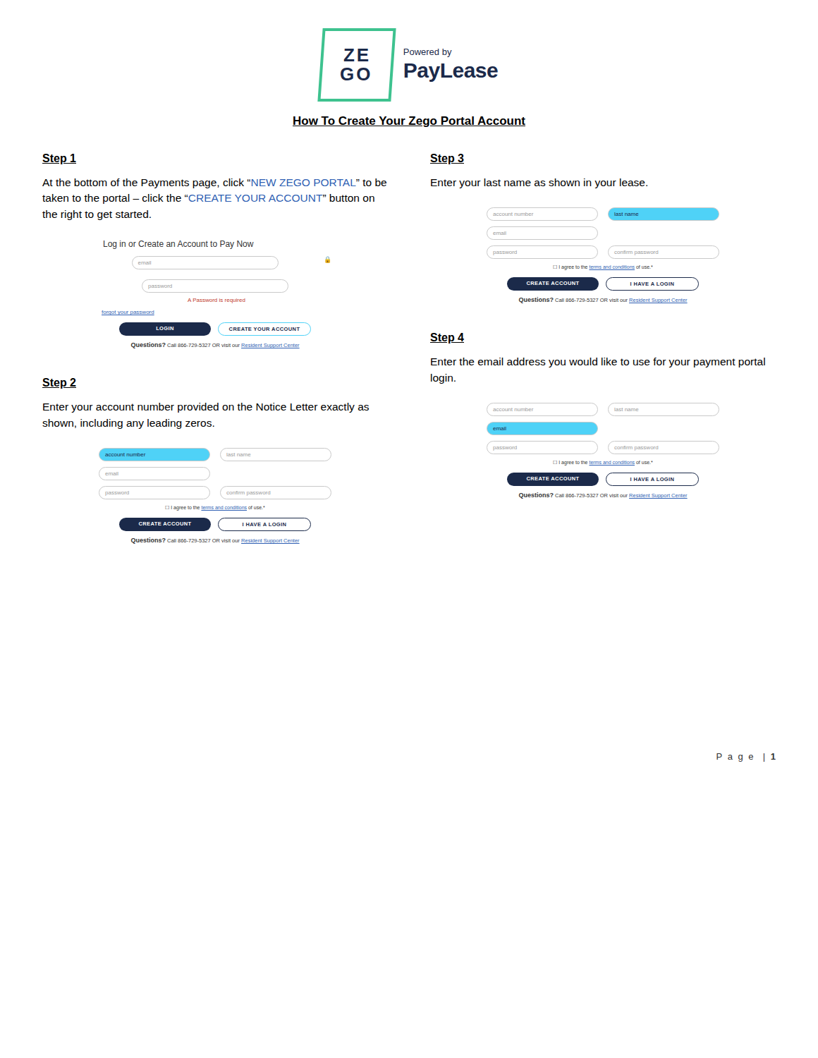ZE GO
Powered by
PayLease
How To Create Your Zego Portal Account
Step 1
At the bottom of the Payments page, click “NEW ZEGO PORTAL” to be taken to the portal – click the “CREATE YOUR ACCOUNT” button on the right to get started.
Log in or Create an Account to Pay Now
email
🔒
password
A Password is required
forgot your password
LOGIN
CREATE YOUR ACCOUNT
Questions? Call 866-729-5327 OR visit our Resident Support Center
Step 2
Enter your account number provided on the Notice Letter exactly as shown, including any leading zeros.
account number
last name
email
password
confirm password
☐ I agree to the terms and conditions of use.*
CREATE ACCOUNT
I HAVE A LOGIN
Questions? Call 866-729-5327 OR visit our Resident Support Center
Step 3
Enter your last name as shown in your lease.
account number
last name
email
password
confirm password
☐ I agree to the terms and conditions of use.*
CREATE ACCOUNT
I HAVE A LOGIN
Questions? Call 866-729-5327 OR visit our Resident Support Center
Step 4
Enter the email address you would like to use for your payment portal login.
account number
last name
email
password
confirm password
☐ I agree to the terms and conditions of use.*
CREATE ACCOUNT
I HAVE A LOGIN
Questions? Call 866-729-5327 OR visit our Resident Support Center
P a g e | 1